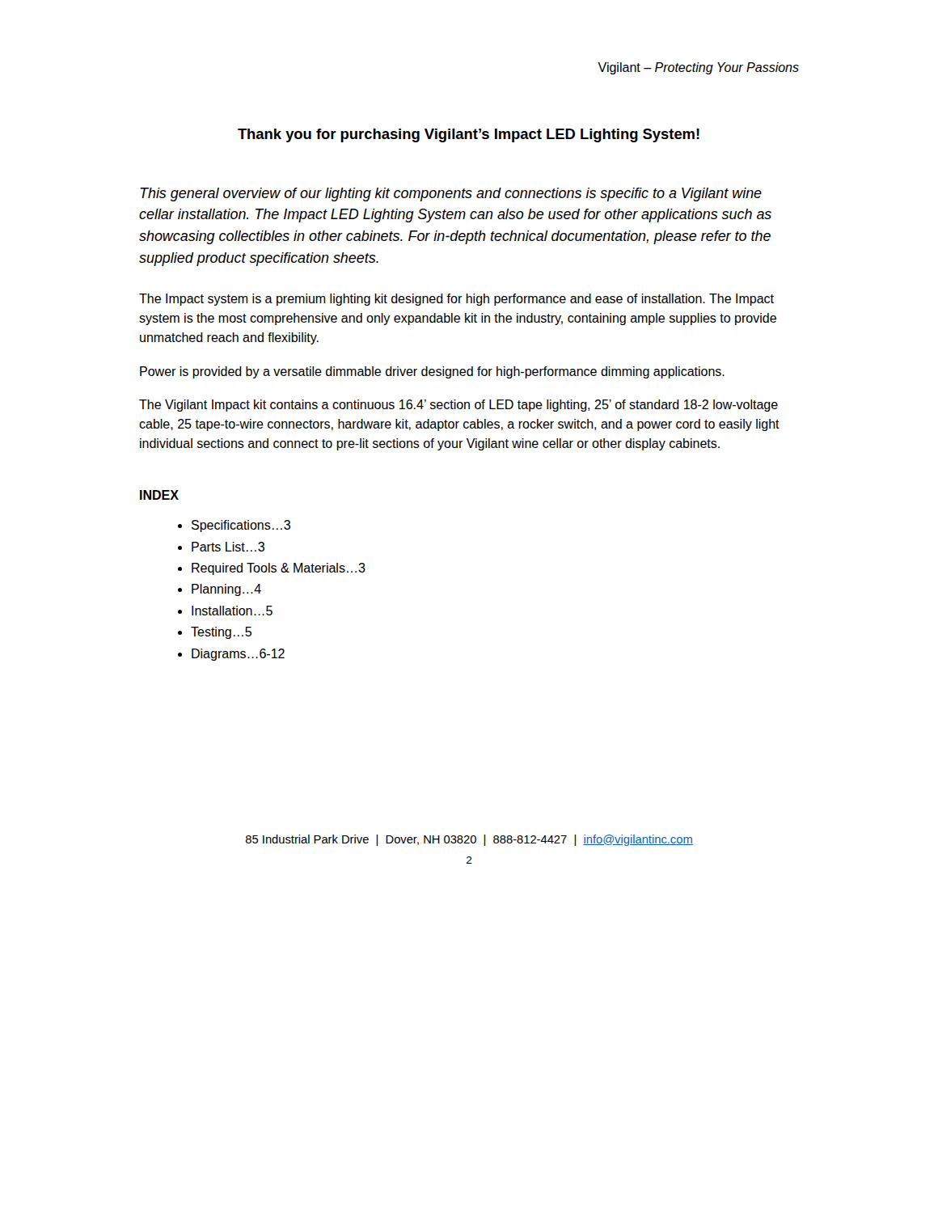Vigilant – Protecting Your Passions
Thank you for purchasing Vigilant’s Impact LED Lighting System!
This general overview of our lighting kit components and connections is specific to a Vigilant wine cellar installation. The Impact LED Lighting System can also be used for other applications such as showcasing collectibles in other cabinets. For in-depth technical documentation, please refer to the supplied product specification sheets.
The Impact system is a premium lighting kit designed for high performance and ease of installation. The Impact system is the most comprehensive and only expandable kit in the industry, containing ample supplies to provide unmatched reach and flexibility.
Power is provided by a versatile dimmable driver designed for high-performance dimming applications.
The Vigilant Impact kit contains a continuous 16.4’ section of LED tape lighting, 25’ of standard 18-2 low-voltage cable, 25 tape-to-wire connectors, hardware kit, adaptor cables, a rocker switch, and a power cord to easily light individual sections and connect to pre-lit sections of your Vigilant wine cellar or other display cabinets.
INDEX
Specifications…3
Parts List…3
Required Tools & Materials…3
Planning…4
Installation…5
Testing…5
Diagrams…6-12
85 Industrial Park Drive | Dover, NH 03820 | 888-812-4427 | info@vigilantinc.com
2